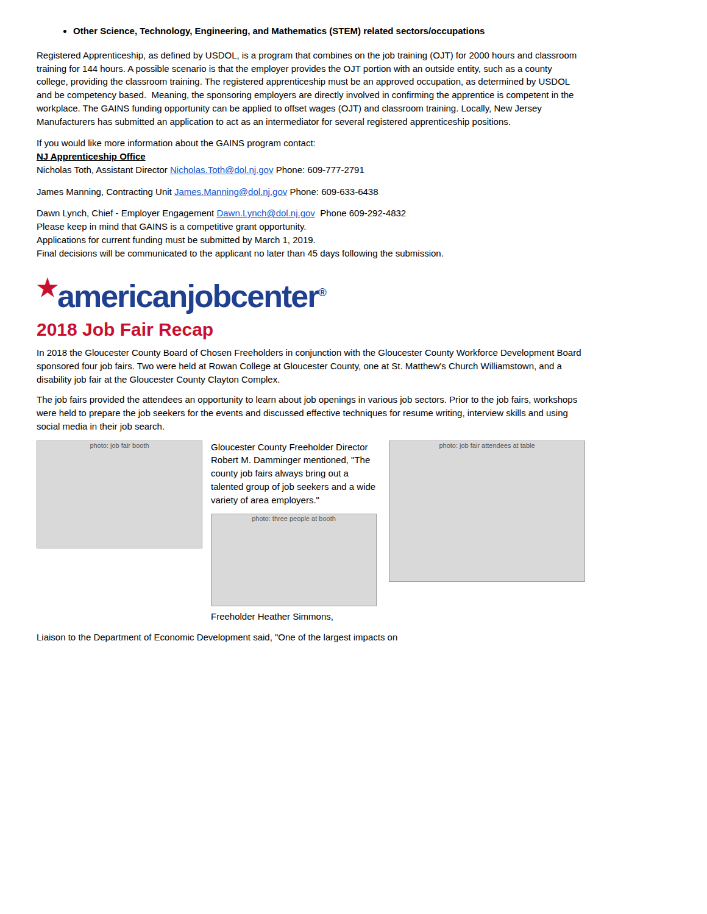Other Science, Technology, Engineering, and Mathematics (STEM) related sectors/occupations
Registered Apprenticeship, as defined by USDOL, is a program that combines on the job training (OJT) for 2000 hours and classroom training for 144 hours. A possible scenario is that the employer provides the OJT portion with an outside entity, such as a county college, providing the classroom training. The registered apprenticeship must be an approved occupation, as determined by USDOL and be competency based. Meaning, the sponsoring employers are directly involved in confirming the apprentice is competent in the workplace. The GAINS funding opportunity can be applied to offset wages (OJT) and classroom training. Locally, New Jersey Manufacturers has submitted an application to act as an intermediator for several registered apprenticeship positions.
If you would like more information about the GAINS program contact:
NJ Apprenticeship Office
Nicholas Toth, Assistant Director Nicholas.Toth@dol.nj.gov Phone: 609-777-2791
James Manning, Contracting Unit James.Manning@dol.nj.gov Phone: 609-633-6438
Dawn Lynch, Chief - Employer Engagement Dawn.Lynch@dol.nj.gov Phone 609-292-4832
Please keep in mind that GAINS is a competitive grant opportunity.
Applications for current funding must be submitted by March 1, 2019.
Final decisions will be communicated to the applicant no later than 45 days following the submission.
★american job center®
2018 Job Fair Recap
In 2018 the Gloucester County Board of Chosen Freeholders in conjunction with the Gloucester County Workforce Development Board sponsored four job fairs. Two were held at Rowan College at Gloucester County, one at St. Matthew's Church Williamstown, and a disability job fair at the Gloucester County Clayton Complex.
The job fairs provided the attendees an opportunity to learn about job openings in various job sectors. Prior to the job fairs, workshops were held to prepare the job seekers for the events and discussed effective techniques for resume writing, interview skills and using social media in their job search.
photo: job fair attendees at table
photo: job fair booth
Gloucester County Freeholder Director Robert M. Damminger mentioned, "The county job fairs always bring out a talented group of job seekers and a wide variety of area employers."
photo: three people at booth
Freeholder Heather Simmons,
Liaison to the Department of Economic Development said, "One of the largest impacts on